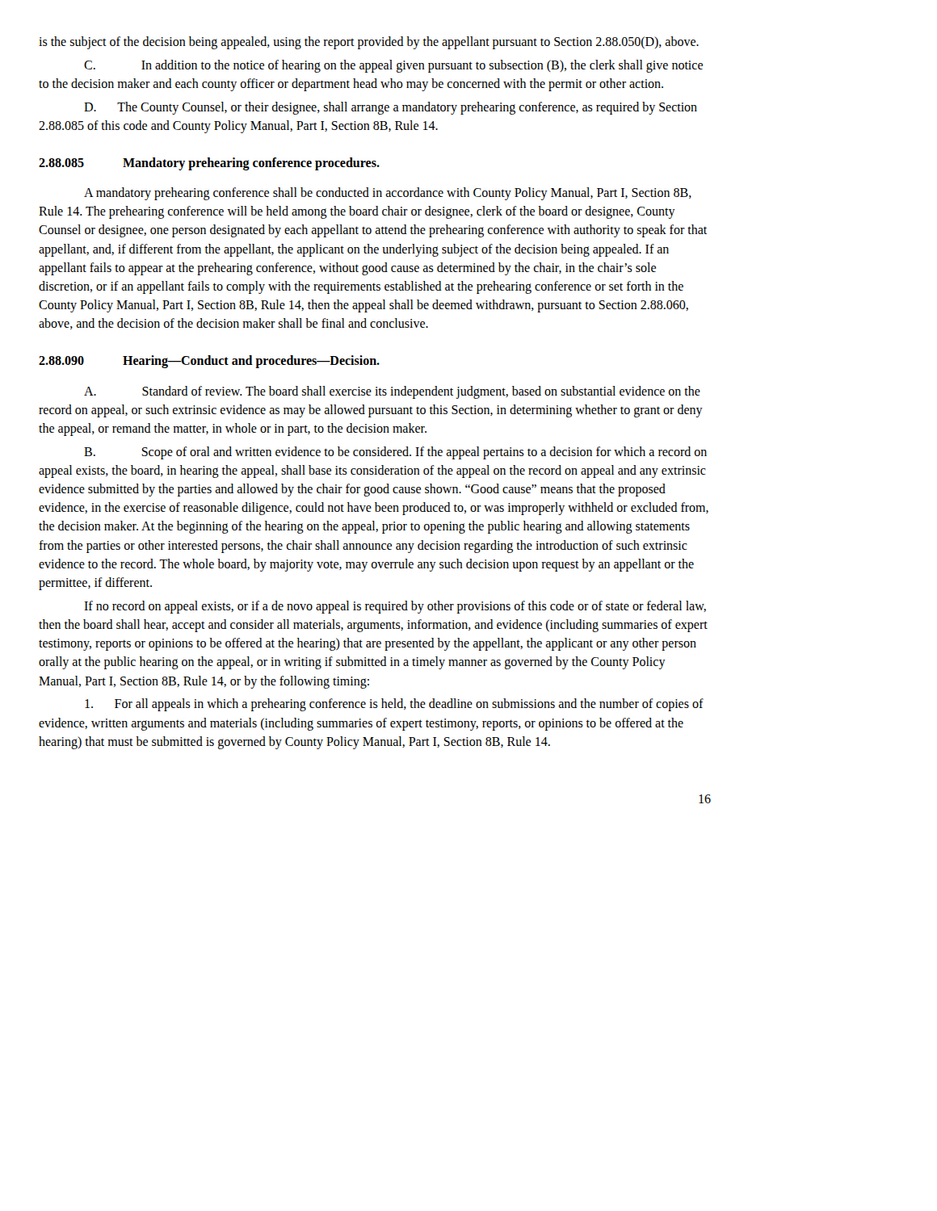is the subject of the decision being appealed, using the report provided by the appellant pursuant to Section 2.88.050(D), above.
C. In addition to the notice of hearing on the appeal given pursuant to subsection (B), the clerk shall give notice to the decision maker and each county officer or department head who may be concerned with the permit or other action.
D. The County Counsel, or their designee, shall arrange a mandatory prehearing conference, as required by Section 2.88.085 of this code and County Policy Manual, Part I, Section 8B, Rule 14.
2.88.085 Mandatory prehearing conference procedures.
A mandatory prehearing conference shall be conducted in accordance with County Policy Manual, Part I, Section 8B, Rule 14. The prehearing conference will be held among the board chair or designee, clerk of the board or designee, County Counsel or designee, one person designated by each appellant to attend the prehearing conference with authority to speak for that appellant, and, if different from the appellant, the applicant on the underlying subject of the decision being appealed. If an appellant fails to appear at the prehearing conference, without good cause as determined by the chair, in the chair’s sole discretion, or if an appellant fails to comply with the requirements established at the prehearing conference or set forth in the County Policy Manual, Part I, Section 8B, Rule 14, then the appeal shall be deemed withdrawn, pursuant to Section 2.88.060, above, and the decision of the decision maker shall be final and conclusive.
2.88.090 Hearing—Conduct and procedures—Decision.
A. Standard of review. The board shall exercise its independent judgment, based on substantial evidence on the record on appeal, or such extrinsic evidence as may be allowed pursuant to this Section, in determining whether to grant or deny the appeal, or remand the matter, in whole or in part, to the decision maker.
B. Scope of oral and written evidence to be considered. If the appeal pertains to a decision for which a record on appeal exists, the board, in hearing the appeal, shall base its consideration of the appeal on the record on appeal and any extrinsic evidence submitted by the parties and allowed by the chair for good cause shown. “Good cause” means that the proposed evidence, in the exercise of reasonable diligence, could not have been produced to, or was improperly withheld or excluded from, the decision maker. At the beginning of the hearing on the appeal, prior to opening the public hearing and allowing statements from the parties or other interested persons, the chair shall announce any decision regarding the introduction of such extrinsic evidence to the record. The whole board, by majority vote, may overrule any such decision upon request by an appellant or the permittee, if different.
If no record on appeal exists, or if a de novo appeal is required by other provisions of this code or of state or federal law, then the board shall hear, accept and consider all materials, arguments, information, and evidence (including summaries of expert testimony, reports or opinions to be offered at the hearing) that are presented by the appellant, the applicant or any other person orally at the public hearing on the appeal, or in writing if submitted in a timely manner as governed by the County Policy Manual, Part I, Section 8B, Rule 14, or by the following timing:
1. For all appeals in which a prehearing conference is held, the deadline on submissions and the number of copies of evidence, written arguments and materials (including summaries of expert testimony, reports, or opinions to be offered at the hearing) that must be submitted is governed by County Policy Manual, Part I, Section 8B, Rule 14.
16